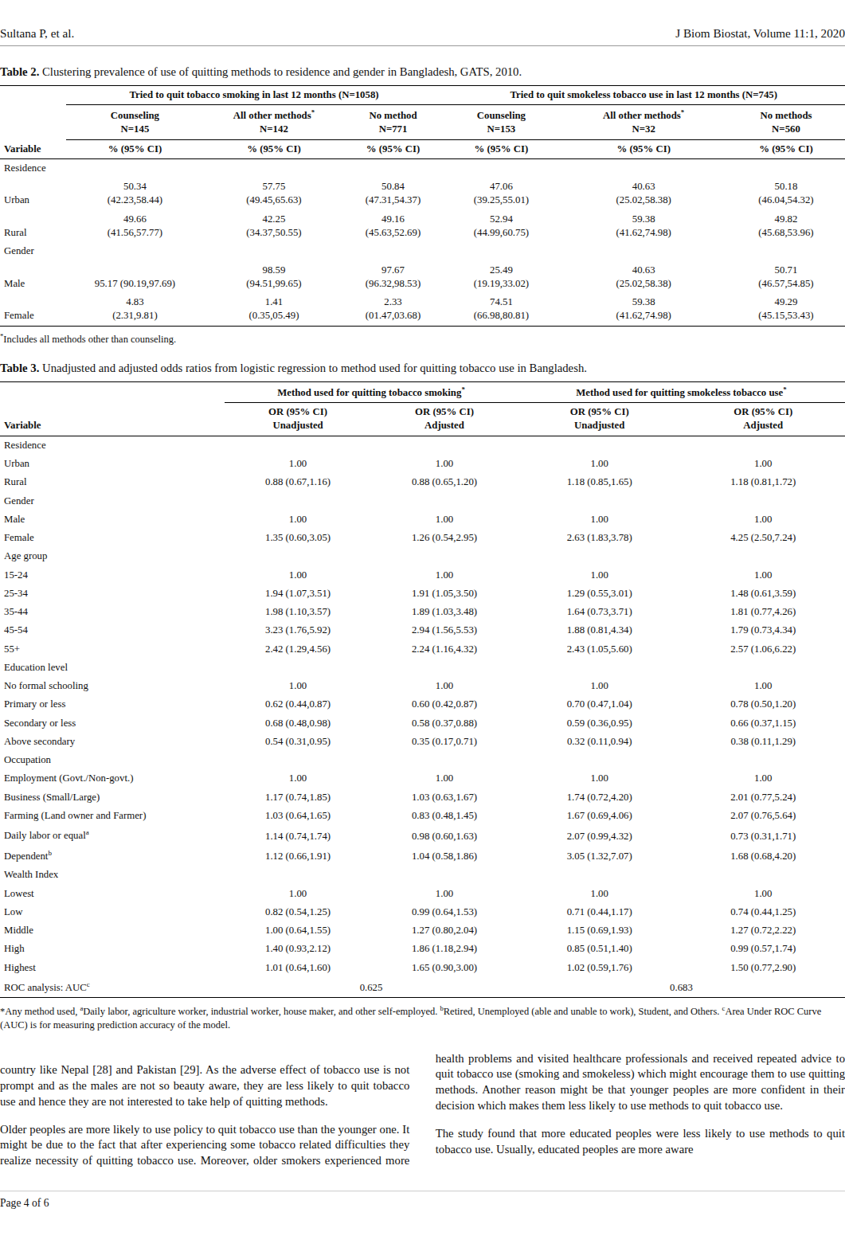Sultana P, et al. J Biom Biostat, Volume 11:1, 2020
Table 2. Clustering prevalence of use of quitting methods to residence and gender in Bangladesh, GATS, 2010.
| Variable | Tried to quit tobacco smoking in last 12 months (N=1058) | Tried to quit smokeless tobacco use in last 12 months (N=745) |
| --- | --- | --- |
| Counseling N=145 | All other methods * N=142 | No method N=771 | Counseling N=153 | All other methods * N=32 | No methods N=560 |
| % (95% CI) | % (95% CI) | % (95% CI) | % (95% CI) | % (95% CI) | % (95% CI) |
| Residence |
| Urban | 50.34 (42.23,58.44) | 57.75 (49.45,65.63) | 50.84 (47.31,54.37) | 47.06 (39.25,55.01) | 40.63 (25.02,58.38) | 50.18 (46.04,54.32) |
| Rural | 49.66 (41.56,57.77) | 42.25 (34.37,50.55) | 49.16 (45.63,52.69) | 52.94 (44.99,60.75) | 59.38 (41.62,74.98) | 49.82 (45.68,53.96) |
| Gender |
| Male | 95.17 (90.19,97.69) | 98.59 (94.51,99.65) | 97.67 (96.32,98.53) | 25.49 (19.19,33.02) | 40.63 (25.02,58.38) | 50.71 (46.57,54.85) |
| Female | 4.83 (2.31,9.81) | 1.41 (0.35,05.49) | 2.33 (01.47,03.68) | 74.51 (66.98,80.81) | 59.38 (41.62,74.98) | 49.29 (45.15,53.43) |
*Includes all methods other than counseling.
Table 3. Unadjusted and adjusted odds ratios from logistic regression to method used for quitting tobacco use in Bangladesh.
| Variable | Method used for quitting tobacco smoking * | Method used for quitting smokeless tobacco use * |
| --- | --- | --- |
| OR (95% CI) Unadjusted | OR (95% CI) Adjusted | OR (95% CI) Unadjusted | OR (95% CI) Adjusted |
| Residence |
| Urban | 1.00 | 1.00 | 1.00 | 1.00 |
| Rural | 0.88 (0.67,1.16) | 0.88 (0.65,1.20) | 1.18 (0.85,1.65) | 1.18 (0.81,1.72) |
| Gender |
| Male | 1.00 | 1.00 | 1.00 | 1.00 |
| Female | 1.35 (0.60,3.05) | 1.26 (0.54,2.95) | 2.63 (1.83,3.78) | 4.25 (2.50,7.24) |
| Age group |
| 15-24 | 1.00 | 1.00 | 1.00 | 1.00 |
| 25-34 | 1.94 (1.07,3.51) | 1.91 (1.05,3.50) | 1.29 (0.55,3.01) | 1.48 (0.61,3.59) |
| 35-44 | 1.98 (1.10,3.57) | 1.89 (1.03,3.48) | 1.64 (0.73,3.71) | 1.81 (0.77,4.26) |
| 45-54 | 3.23 (1.76,5.92) | 2.94 (1.56,5.53) | 1.88 (0.81,4.34) | 1.79 (0.73,4.34) |
| 55+ | 2.42 (1.29,4.56) | 2.24 (1.16,4.32) | 2.43 (1.05,5.60) | 2.57 (1.06,6.22) |
| Education level |
| No formal schooling | 1.00 | 1.00 | 1.00 | 1.00 |
| Primary or less | 0.62 (0.44,0.87) | 0.60 (0.42,0.87) | 0.70 (0.47,1.04) | 0.78 (0.50,1.20) |
| Secondary or less | 0.68 (0.48,0.98) | 0.58 (0.37,0.88) | 0.59 (0.36,0.95) | 0.66 (0.37,1.15) |
| Above secondary | 0.54 (0.31,0.95) | 0.35 (0.17,0.71) | 0.32 (0.11,0.94) | 0.38 (0.11,1.29) |
| Occupation |
| Employment (Govt./Non-govt.) | 1.00 | 1.00 | 1.00 | 1.00 |
| Business (Small/Large) | 1.17 (0.74,1.85) | 1.03 (0.63,1.67) | 1.74 (0.72,4.20) | 2.01 (0.77,5.24) |
| Farming (Land owner and Farmer) | 1.03 (0.64,1.65) | 0.83 (0.48,1.45) | 1.67 (0.69,4.06) | 2.07 (0.76,5.64) |
| Daily labor or equal a | 1.14 (0.74,1.74) | 0.98 (0.60,1.63) | 2.07 (0.99,4.32) | 0.73 (0.31,1.71) |
| Dependent b | 1.12 (0.66,1.91) | 1.04 (0.58,1.86) | 3.05 (1.32,7.07) | 1.68 (0.68,4.20) |
| Wealth Index |
| Lowest | 1.00 | 1.00 | 1.00 | 1.00 |
| Low | 0.82 (0.54,1.25) | 0.99 (0.64,1.53) | 0.71 (0.44,1.17) | 0.74 (0.44,1.25) |
| Middle | 1.00 (0.64,1.55) | 1.27 (0.80,2.04) | 1.15 (0.69,1.93) | 1.27 (0.72,2.22) |
| High | 1.40 (0.93,2.12) | 1.86 (1.18,2.94) | 0.85 (0.51,1.40) | 0.99 (0.57,1.74) |
| Highest | 1.01 (0.64,1.60) | 1.65 (0.90,3.00) | 1.02 (0.59,1.76) | 1.50 (0.77,2.90) |
| ROC analysis: AUC c | 0.625 | 0.683 |
*Any method used, aDaily labor, agriculture worker, industrial worker, house maker, and other self-employed. bRetired, Unemployed (able and unable to work), Student, and Others. cArea Under ROC Curve (AUC) is for measuring prediction accuracy of the model.
country like Nepal [28] and Pakistan [29]. As the adverse effect of tobacco use is not prompt and as the males are not so beauty aware, they are less likely to quit tobacco use and hence they are not interested to take help of quitting methods.
Older peoples are more likely to use policy to quit tobacco use than the younger one. It might be due to the fact that after experiencing some tobacco related difficulties they realize necessity of quitting tobacco use. Moreover, older smokers experienced more health problems and visited healthcare professionals and received repeated advice to quit tobacco use (smoking and smokeless) which might encourage them to use quitting methods. Another reason might be that younger peoples are more confident in their decision which makes them less likely to use methods to quit tobacco use.
The study found that more educated peoples were less likely to use methods to quit tobacco use. Usually, educated peoples are more aware
Page 4 of 6